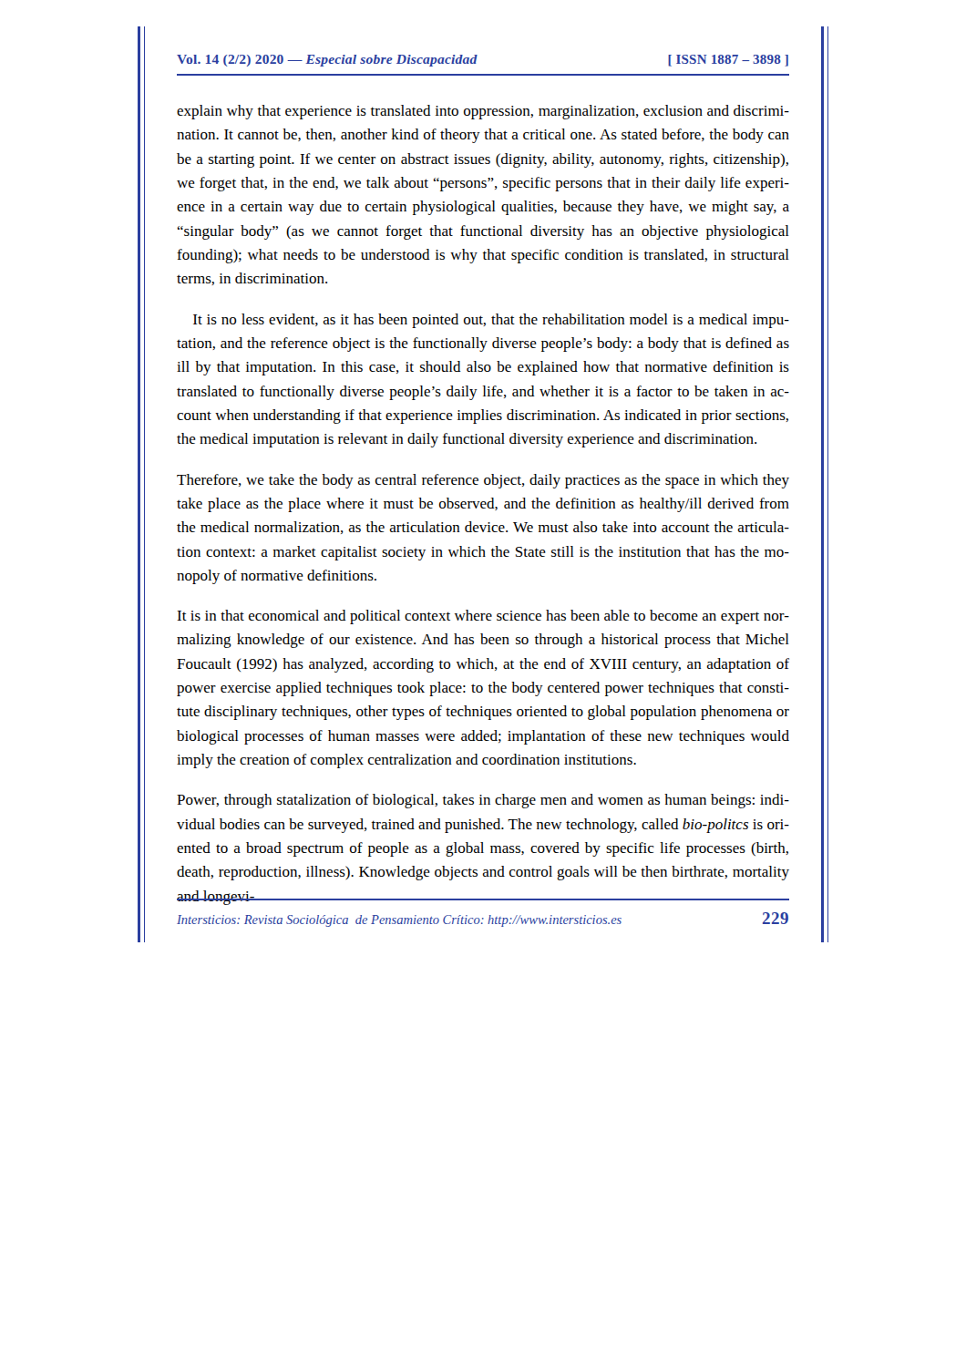Vol. 14 (2/2) 2020 — Especial sobre Discapacidad [ ISSN 1887 – 3898 ]
explain why that experience is translated into oppression, marginalization, exclusion and discrimination. It cannot be, then, another kind of theory that a critical one. As stated before, the body can be a starting point. If we center on abstract issues (dignity, ability, autonomy, rights, citizenship), we forget that, in the end, we talk about “persons”, specific persons that in their daily life experience in a certain way due to certain physiological qualities, because they have, we might say, a “singular body” (as we cannot forget that functional diversity has an objective physiological founding); what needs to be understood is why that specific condition is translated, in structural terms, in discrimination.
It is no less evident, as it has been pointed out, that the rehabilitation model is a medical imputation, and the reference object is the functionally diverse people’s body: a body that is defined as ill by that imputation. In this case, it should also be explained how that normative definition is translated to functionally diverse people’s daily life, and whether it is a factor to be taken in account when understanding if that experience implies discrimination. As indicated in prior sections, the medical imputation is relevant in daily functional diversity experience and discrimination.
Therefore, we take the body as central reference object, daily practices as the space in which they take place as the place where it must be observed, and the definition as healthy/ill derived from the medical normalization, as the articulation device. We must also take into account the articulation context: a market capitalist society in which the State still is the institution that has the monopoly of normative definitions.
It is in that economical and political context where science has been able to become an expert normalizing knowledge of our existence. And has been so through a historical process that Michel Foucault (1992) has analyzed, according to which, at the end of XVIII century, an adaptation of power exercise applied techniques took place: to the body centered power techniques that constitute disciplinary techniques, other types of techniques oriented to global population phenomena or biological processes of human masses were added; implantation of these new techniques would imply the creation of complex centralization and coordination institutions.
Power, through statalization of biological, takes in charge men and women as human beings: individual bodies can be surveyed, trained and punished. The new technology, called bio-politcs is oriented to a broad spectrum of people as a global mass, covered by specific life processes (birth, death, reproduction, illness). Knowledge objects and control goals will be then birthrate, mortality and longevi-
Intersticios: Revista Sociológica de Pensamiento Crítico: http://www.intersticios.es 229